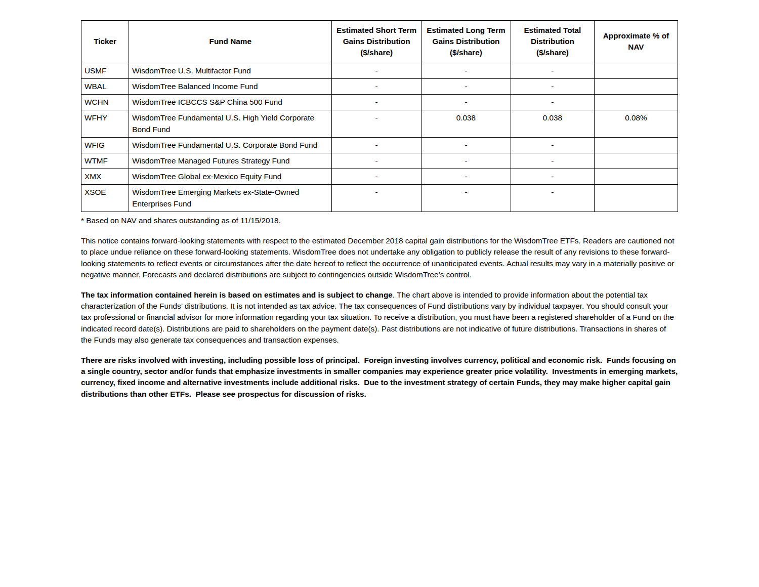| Ticker | Fund Name | Estimated Short Term Gains Distribution ($/share) | Estimated Long Term Gains Distribution ($/share) | Estimated Total Distribution ($/share) | Approximate % of NAV |
| --- | --- | --- | --- | --- | --- |
| USMF | WisdomTree U.S. Multifactor Fund | - | - | - | |
| WBAL | WisdomTree Balanced Income Fund | - | - | - | |
| WCHN | WisdomTree ICBCCS S&P China 500 Fund | - | - | - | |
| WFHY | WisdomTree Fundamental U.S. High Yield Corporate Bond Fund | - | 0.038 | 0.038 | 0.08% |
| WFIG | WisdomTree Fundamental U.S. Corporate Bond Fund | - | - | - | |
| WTMF | WisdomTree Managed Futures Strategy Fund | - | - | - | |
| XMX | WisdomTree Global ex-Mexico Equity Fund | - | - | - | |
| XSOE | WisdomTree Emerging Markets ex-State-Owned Enterprises Fund | - | - | - | |
* Based on NAV and shares outstanding as of 11/15/2018.
This notice contains forward-looking statements with respect to the estimated December 2018 capital gain distributions for the WisdomTree ETFs. Readers are cautioned not to place undue reliance on these forward-looking statements. WisdomTree does not undertake any obligation to publicly release the result of any revisions to these forward-looking statements to reflect events or circumstances after the date hereof to reflect the occurrence of unanticipated events. Actual results may vary in a materially positive or negative manner. Forecasts and declared distributions are subject to contingencies outside WisdomTree’s control.
The tax information contained herein is based on estimates and is subject to change. The chart above is intended to provide information about the potential tax characterization of the Funds’ distributions. It is not intended as tax advice. The tax consequences of Fund distributions vary by individual taxpayer. You should consult your tax professional or financial advisor for more information regarding your tax situation. To receive a distribution, you must have been a registered shareholder of a Fund on the indicated record date(s). Distributions are paid to shareholders on the payment date(s). Past distributions are not indicative of future distributions. Transactions in shares of the Funds may also generate tax consequences and transaction expenses.
There are risks involved with investing, including possible loss of principal. Foreign investing involves currency, political and economic risk. Funds focusing on a single country, sector and/or funds that emphasize investments in smaller companies may experience greater price volatility. Investments in emerging markets, currency, fixed income and alternative investments include additional risks. Due to the investment strategy of certain Funds, they may make higher capital gain distributions than other ETFs. Please see prospectus for discussion of risks.